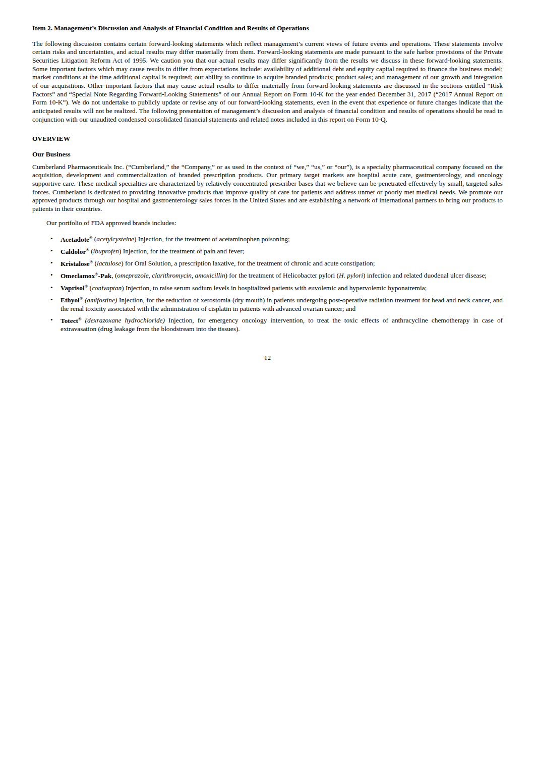Item 2. Management’s Discussion and Analysis of Financial Condition and Results of Operations
The following discussion contains certain forward-looking statements which reflect management’s current views of future events and operations. These statements involve certain risks and uncertainties, and actual results may differ materially from them. Forward-looking statements are made pursuant to the safe harbor provisions of the Private Securities Litigation Reform Act of 1995. We caution you that our actual results may differ significantly from the results we discuss in these forward-looking statements. Some important factors which may cause results to differ from expectations include: availability of additional debt and equity capital required to finance the business model; market conditions at the time additional capital is required; our ability to continue to acquire branded products; product sales; and management of our growth and integration of our acquisitions. Other important factors that may cause actual results to differ materially from forward-looking statements are discussed in the sections entitled “Risk Factors” and “Special Note Regarding Forward-Looking Statements” of our Annual Report on Form 10-K for the year ended December 31, 2017 (“2017 Annual Report on Form 10-K”). We do not undertake to publicly update or revise any of our forward-looking statements, even in the event that experience or future changes indicate that the anticipated results will not be realized. The following presentation of management’s discussion and analysis of financial condition and results of operations should be read in conjunction with our unaudited condensed consolidated financial statements and related notes included in this report on Form 10-Q.
OVERVIEW
Our Business
Cumberland Pharmaceuticals Inc. (“Cumberland,” the “Company,” or as used in the context of “we,” “us,” or “our”), is a specialty pharmaceutical company focused on the acquisition, development and commercialization of branded prescription products. Our primary target markets are hospital acute care, gastroenterology, and oncology supportive care. These medical specialties are characterized by relatively concentrated prescriber bases that we believe can be penetrated effectively by small, targeted sales forces. Cumberland is dedicated to providing innovative products that improve quality of care for patients and address unmet or poorly met medical needs. We promote our approved products through our hospital and gastroenterology sales forces in the United States and are establishing a network of international partners to bring our products to patients in their countries.
Our portfolio of FDA approved brands includes:
Acetadote® (acetylcysteine) Injection, for the treatment of acetaminophen poisoning;
Caldolor® (ibuprofen) Injection, for the treatment of pain and fever;
Kristalose® (lactulose) for Oral Solution, a prescription laxative, for the treatment of chronic and acute constipation;
Omeclamox®-Pak, (omeprazole, clarithromycin, amoxicillin) for the treatment of Helicobacter pylori (H. pylori) infection and related duodenal ulcer disease;
Vaprisol® (conivaptan) Injection, to raise serum sodium levels in hospitalized patients with euvolemic and hypervolemic hyponatremia;
Ethyol® (amifostine) Injection, for the reduction of xerostomia (dry mouth) in patients undergoing post-operative radiation treatment for head and neck cancer, and the renal toxicity associated with the administration of cisplatin in patients with advanced ovarian cancer; and
Totect® (dexrazoxane hydrochloride) Injection, for emergency oncology intervention, to treat the toxic effects of anthracycline chemotherapy in case of extravasation (drug leakage from the bloodstream into the tissues).
12